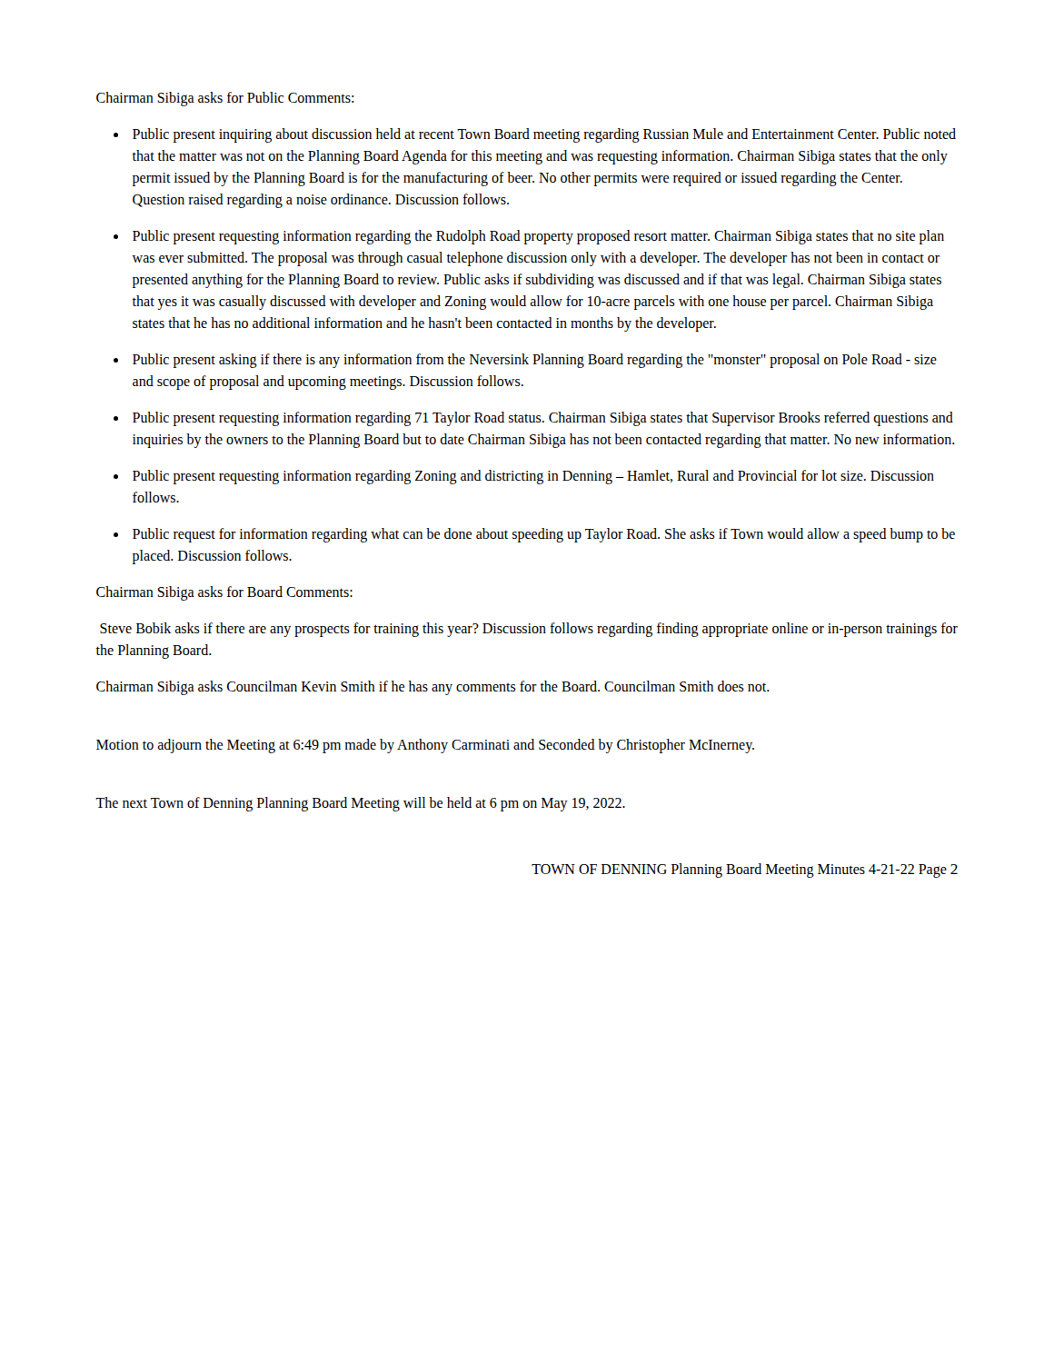Chairman Sibiga asks for Public Comments:
Public present inquiring about discussion held at recent Town Board meeting regarding Russian Mule and Entertainment Center. Public noted that the matter was not on the Planning Board Agenda for this meeting and was requesting information. Chairman Sibiga states that the only permit issued by the Planning Board is for the manufacturing of beer. No other permits were required or issued regarding the Center. Question raised regarding a noise ordinance. Discussion follows.
Public present requesting information regarding the Rudolph Road property proposed resort matter. Chairman Sibiga states that no site plan was ever submitted. The proposal was through casual telephone discussion only with a developer. The developer has not been in contact or presented anything for the Planning Board to review. Public asks if subdividing was discussed and if that was legal. Chairman Sibiga states that yes it was casually discussed with developer and Zoning would allow for 10-acre parcels with one house per parcel. Chairman Sibiga states that he has no additional information and he hasn't been contacted in months by the developer.
Public present asking if there is any information from the Neversink Planning Board regarding the "monster" proposal on Pole Road - size and scope of proposal and upcoming meetings. Discussion follows.
Public present requesting information regarding 71 Taylor Road status. Chairman Sibiga states that Supervisor Brooks referred questions and inquiries by the owners to the Planning Board but to date Chairman Sibiga has not been contacted regarding that matter. No new information.
Public present requesting information regarding Zoning and districting in Denning – Hamlet, Rural and Provincial for lot size. Discussion follows.
Public request for information regarding what can be done about speeding up Taylor Road. She asks if Town would allow a speed bump to be placed. Discussion follows.
Chairman Sibiga asks for Board Comments:
Steve Bobik asks if there are any prospects for training this year? Discussion follows regarding finding appropriate online or in-person trainings for the Planning Board.
Chairman Sibiga asks Councilman Kevin Smith if he has any comments for the Board. Councilman Smith does not.
Motion to adjourn the Meeting at 6:49 pm made by Anthony Carminati and Seconded by Christopher McInerney.
The next Town of Denning Planning Board Meeting will be held at 6 pm on May 19, 2022.
TOWN OF DENNING Planning Board Meeting Minutes 4-21-22 Page 2